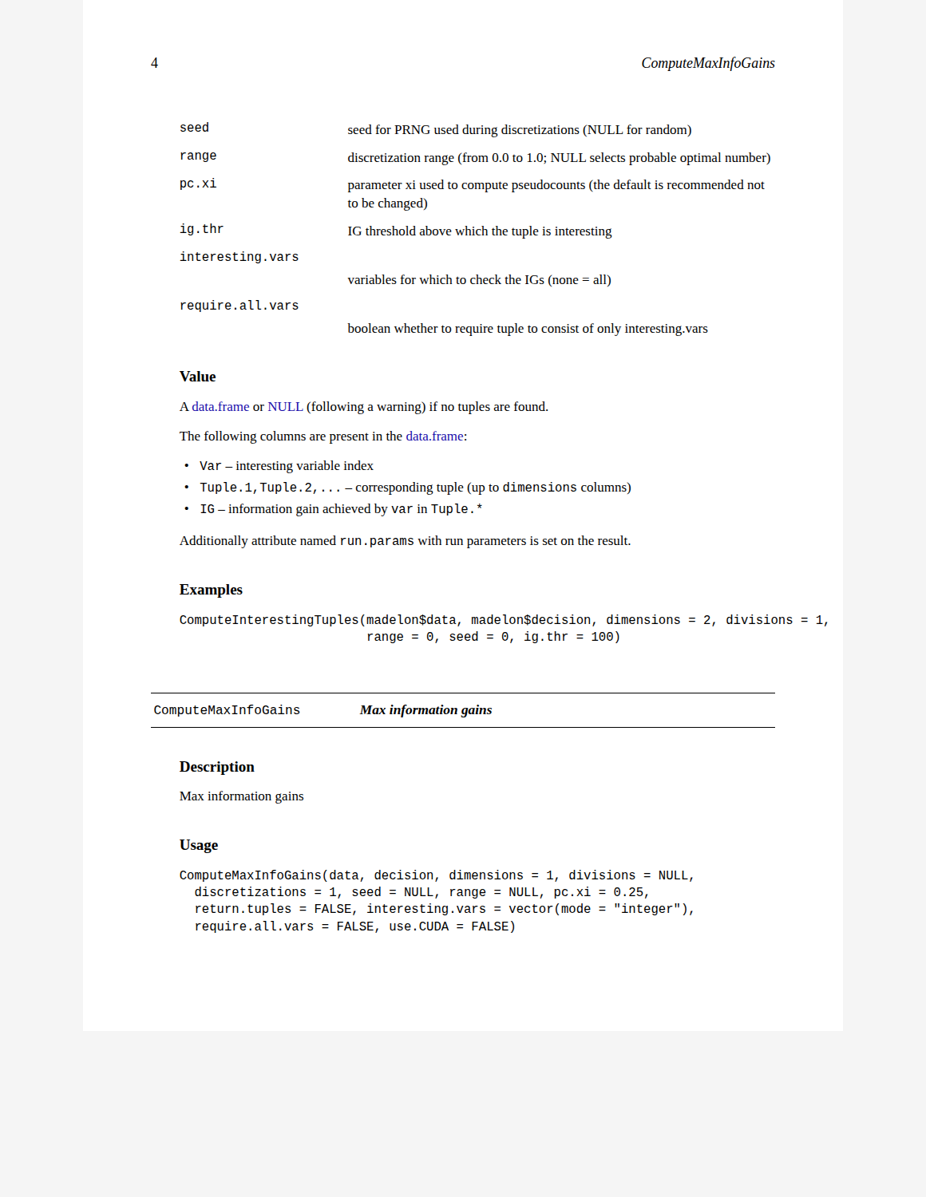4 ComputeMaxInfoGains
seed
seed for PRNG used during discretizations (NULL for random)
range
discretization range (from 0.0 to 1.0; NULL selects probable optimal number)
pc.xi
parameter xi used to compute pseudocounts (the default is recommended not to be changed)
ig.thr
IG threshold above which the tuple is interesting
interesting.vars
variables for which to check the IGs (none = all)
require.all.vars
boolean whether to require tuple to consist of only interesting.vars
Value
A data.frame or NULL (following a warning) if no tuples are found.
The following columns are present in the data.frame:
Var – interesting variable index
Tuple.1,Tuple.2,... – corresponding tuple (up to dimensions columns)
IG – information gain achieved by var in Tuple.*
Additionally attribute named run.params with run parameters is set on the result.
Examples
ComputeInterestingTuples(madelon$data, madelon$decision, dimensions = 2, divisions = 1,
                         range = 0, seed = 0, ig.thr = 100)
ComputeMaxInfoGains Max information gains
Description
Max information gains
Usage
ComputeMaxInfoGains(data, decision, dimensions = 1, divisions = NULL,
  discretizations = 1, seed = NULL, range = NULL, pc.xi = 0.25,
  return.tuples = FALSE, interesting.vars = vector(mode = "integer"),
  require.all.vars = FALSE, use.CUDA = FALSE)